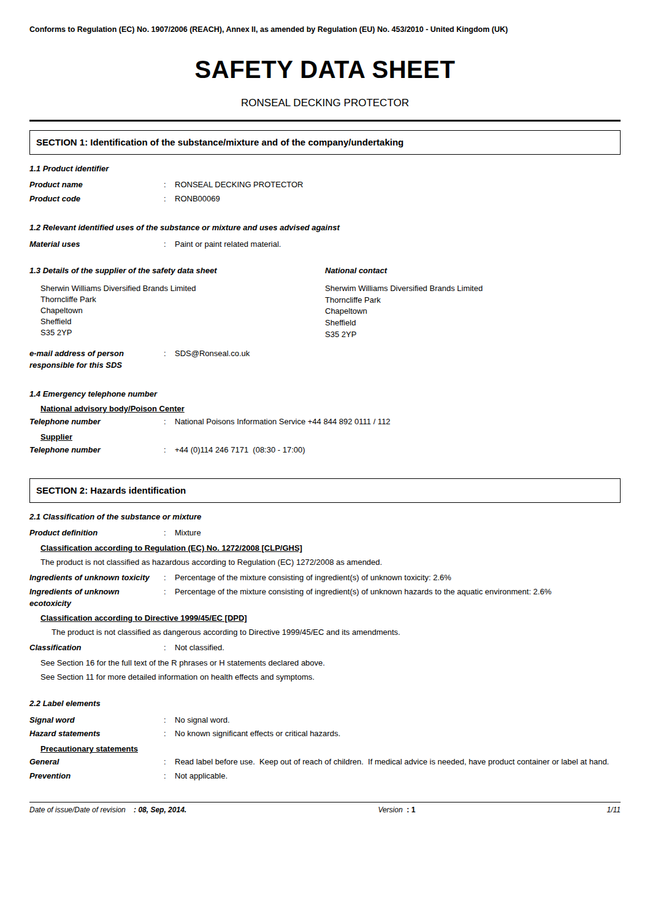Conforms to Regulation (EC) No. 1907/2006 (REACH), Annex II, as amended by Regulation (EU) No. 453/2010 - United Kingdom (UK)
SAFETY DATA SHEET
RONSEAL DECKING PROTECTOR
SECTION 1: Identification of the substance/mixture and of the company/undertaking
1.1 Product identifier
| Product name | : | RONSEAL DECKING PROTECTOR |
| Product code | : | RONB00069 |
1.2 Relevant identified uses of the substance or mixture and uses advised against
| Material uses | : | Paint or paint related material. |
| 1.3 Details of the supplier of the safety data sheet | National contact |
| Sherwin Williams Diversified Brands Limited Thorncliffe Park Chapeltown Sheffield S35 2YP | Sherwim Williams Diversified Brands Limited Thorncliffe Park Chapeltown Sheffield S35 2YP |
| e-mail address of person responsible for this SDS | : | SDS@Ronseal.co.uk |
1.4 Emergency telephone number
National advisory body/Poison Center
| Telephone number | : | National Poisons Information Service +44 844 892 0111 / 112 |
Supplier
| Telephone number | : | +44 (0)114 246 7171 (08:30 - 17:00) |
SECTION 2: Hazards identification
2.1 Classification of the substance or mixture
| Product definition | : | Mixture |
Classification according to Regulation (EC) No. 1272/2008 [CLP/GHS]
The product is not classified as hazardous according to Regulation (EC) 1272/2008 as amended.
| Ingredients of unknown toxicity | : | Percentage of the mixture consisting of ingredient(s) of unknown toxicity: 2.6% |
| Ingredients of unknown ecotoxicity | : | Percentage of the mixture consisting of ingredient(s) of unknown hazards to the aquatic environment: 2.6% |
Classification according to Directive 1999/45/EC [DPD]
The product is not classified as dangerous according to Directive 1999/45/EC and its amendments.
| Classification | : | Not classified. |
See Section 16 for the full text of the R phrases or H statements declared above.
See Section 11 for more detailed information on health effects and symptoms.
2.2 Label elements
| Signal word | : | No signal word. |
| Hazard statements | : | No known significant effects or critical hazards. |
Precautionary statements
| General | : | Read label before use. Keep out of reach of children. If medical advice is needed, have product container or label at hand. |
| Prevention | : | Not applicable. |
Date of issue/Date of revision : 08, Sep, 2014.
Version : 1
1/11